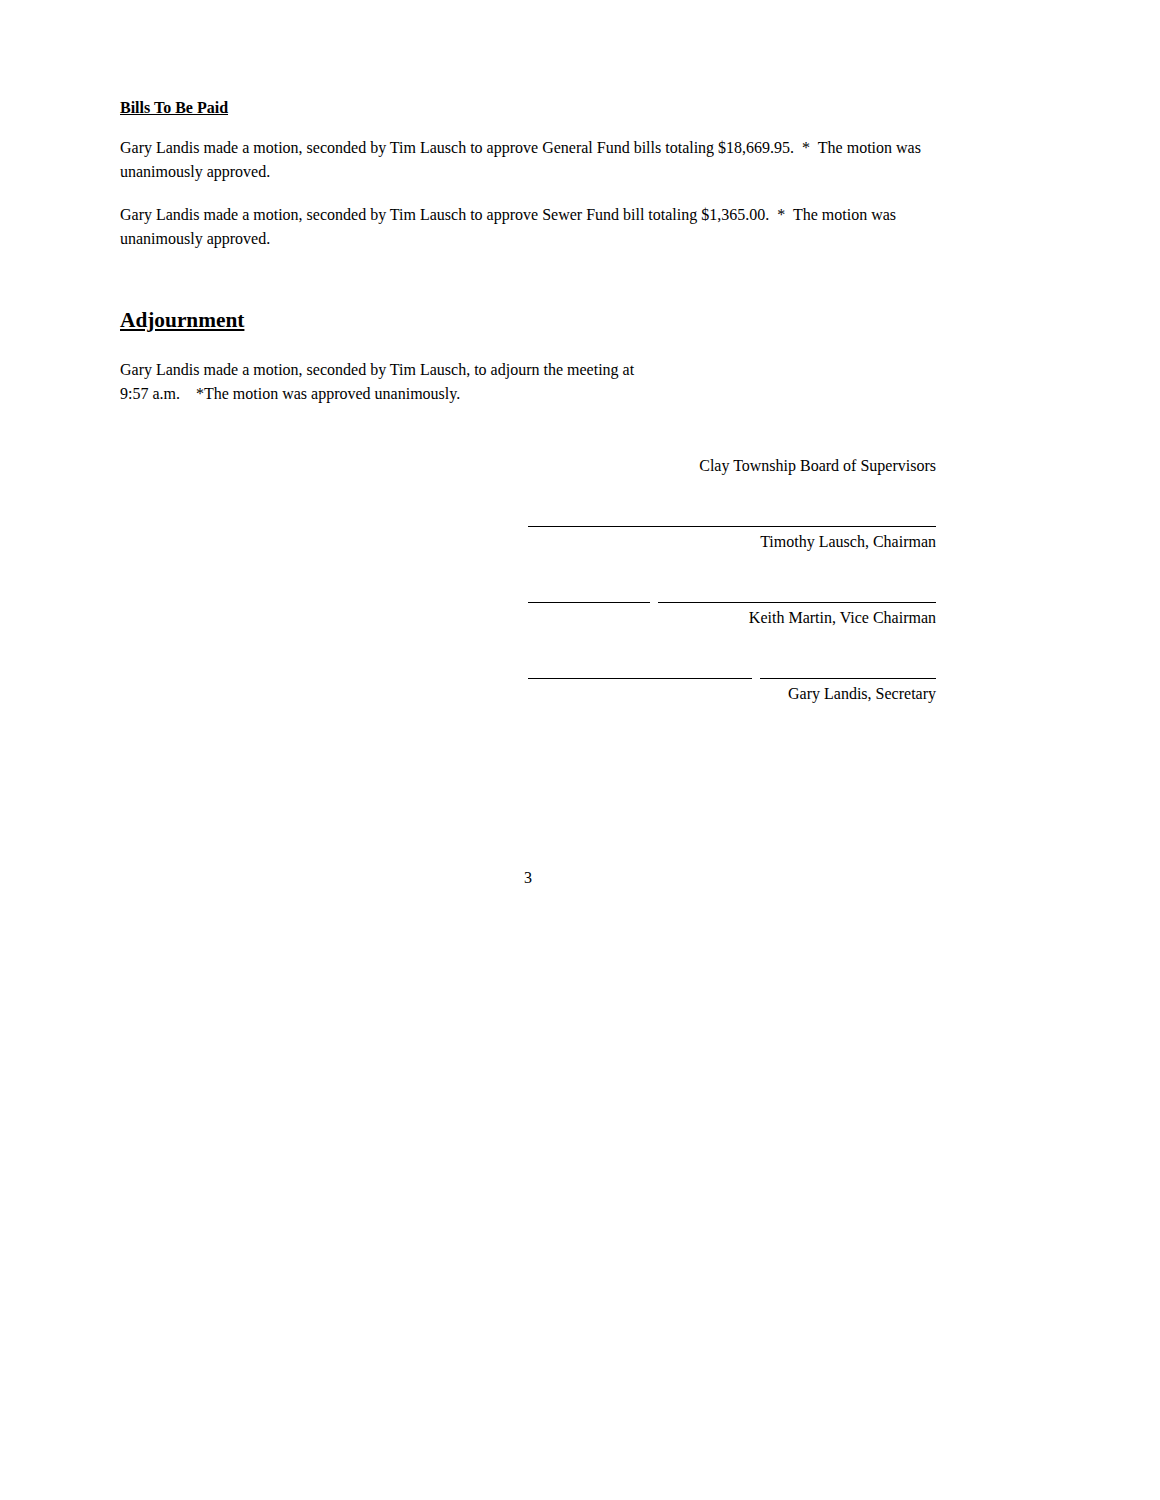Bills To Be Paid
Gary Landis made a motion, seconded by Tim Lausch to approve General Fund bills totaling $18,669.95. * The motion was unanimously approved.
Gary Landis made a motion, seconded by Tim Lausch to approve Sewer Fund bill totaling $1,365.00. * The motion was unanimously approved.
Adjournment
Gary Landis made a motion, seconded by Tim Lausch, to adjourn the meeting at
9:57 a.m. *The motion was approved unanimously.
Clay Township Board of Supervisors
Timothy Lausch, Chairman
Keith Martin, Vice Chairman
Gary Landis, Secretary
3